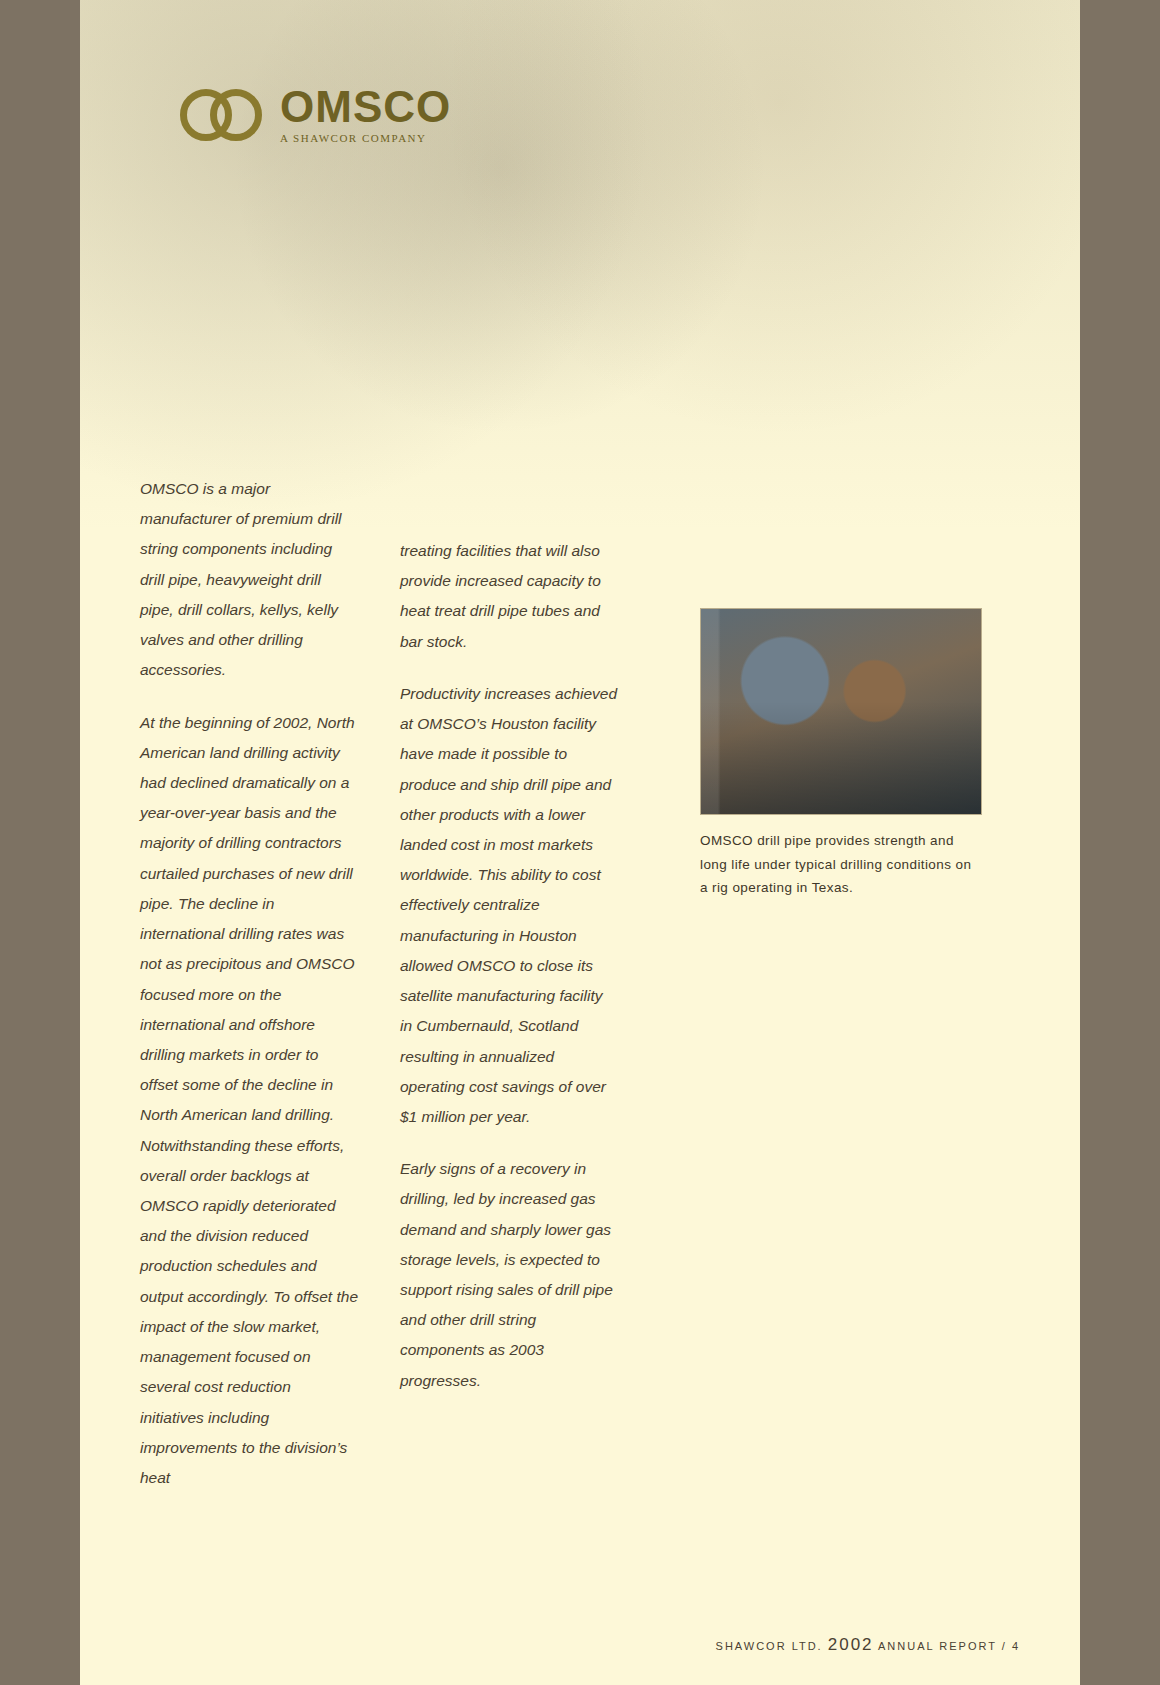OMSCO
A ShawCor Company
OMSCO is a major manufacturer of premium drill string components including drill pipe, heavyweight drill pipe, drill collars, kellys, kelly valves and other drilling accessories.
At the beginning of 2002, North American land drilling activity had declined dramatically on a year-over-year basis and the majority of drilling contractors curtailed purchases of new drill pipe. The decline in international drilling rates was not as precipitous and OMSCO focused more on the international and offshore drilling markets in order to offset some of the decline in North American land drilling. Notwithstanding these efforts, overall order backlogs at OMSCO rapidly deteriorated and the division reduced production schedules and output accordingly. To offset the impact of the slow market, management focused on several cost reduction initiatives including improvements to the division’s heat
treating facilities that will also provide increased capacity to heat treat drill pipe tubes and bar stock.
Productivity increases achieved at OMSCO’s Houston facility have made it possible to produce and ship drill pipe and other products with a lower landed cost in most markets worldwide. This ability to cost effectively centralize manufacturing in Houston allowed OMSCO to close its satellite manufacturing facility in Cumbernauld, Scotland resulting in annualized operating cost savings of over $1 million per year.
Early signs of a recovery in drilling, led by increased gas demand and sharply lower gas storage levels, is expected to support rising sales of drill pipe and other drill string components as 2003 progresses.
OMSCO drill pipe provides strength and long life under typical drilling conditions on a rig operating in Texas.
SHAWCOR LTD. 2002 ANNUAL REPORT / 4